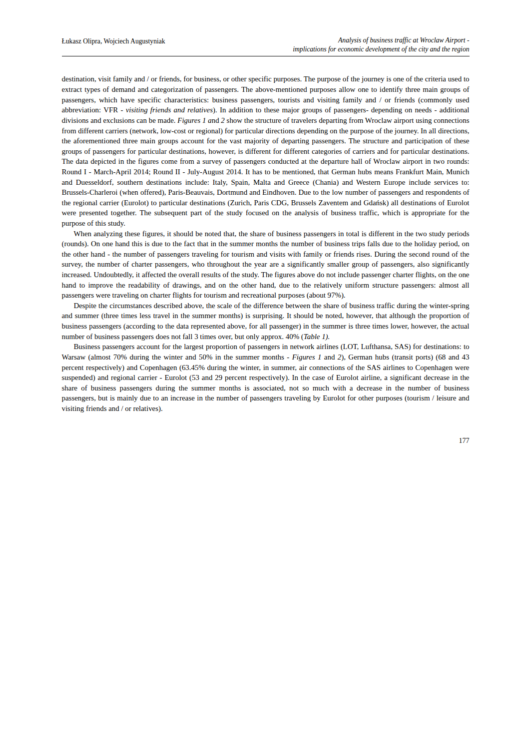Łukasz Olipra, Wojciech Augustyniak
Analysis of business traffic at Wroclaw Airport -
implications for economic development of the city and the region
destination, visit family and / or friends, for business, or other specific purposes. The purpose of the journey is one of the criteria used to extract types of demand and categorization of passengers. The above-mentioned purposes allow one to identify three main groups of passengers, which have specific characteristics: business passengers, tourists and visiting family and / or friends (commonly used abbreviation: VFR - visiting friends and relatives). In addition to these major groups of passengers- depending on needs - additional divisions and exclusions can be made. Figures 1 and 2 show the structure of travelers departing from Wroclaw airport using connections from different carriers (network, low-cost or regional) for particular directions depending on the purpose of the journey. In all directions, the aforementioned three main groups account for the vast majority of departing passengers. The structure and participation of these groups of passengers for particular destinations, however, is different for different categories of carriers and for particular destinations. The data depicted in the figures come from a survey of passengers conducted at the departure hall of Wroclaw airport in two rounds: Round I - March-April 2014; Round II - July-August 2014. It has to be mentioned, that German hubs means Frankfurt Main, Munich and Duesseldorf, southern destinations include: Italy, Spain, Malta and Greece (Chania) and Western Europe include services to: Brussels-Charleroi (when offered), Paris-Beauvais, Dortmund and Eindhoven. Due to the low number of passengers and respondents of the regional carrier (Eurolot) to particular destinations (Zurich, Paris CDG, Brussels Zaventem and Gdańsk) all destinations of Eurolot were presented together. The subsequent part of the study focused on the analysis of business traffic, which is appropriate for the purpose of this study.
When analyzing these figures, it should be noted that, the share of business passengers in total is different in the two study periods (rounds). On one hand this is due to the fact that in the summer months the number of business trips falls due to the holiday period, on the other hand - the number of passengers traveling for tourism and visits with family or friends rises. During the second round of the survey, the number of charter passengers, who throughout the year are a significantly smaller group of passengers, also significantly increased. Undoubtedly, it affected the overall results of the study. The figures above do not include passenger charter flights, on the one hand to improve the readability of drawings, and on the other hand, due to the relatively uniform structure passengers: almost all passengers were traveling on charter flights for tourism and recreational purposes (about 97%).
Despite the circumstances described above, the scale of the difference between the share of business traffic during the winter-spring and summer (three times less travel in the summer months) is surprising. It should be noted, however, that although the proportion of business passengers (according to the data represented above, for all passenger) in the summer is three times lower, however, the actual number of business passengers does not fall 3 times over, but only approx. 40% (Table 1).
Business passengers account for the largest proportion of passengers in network airlines (LOT, Lufthansa, SAS) for destinations: to Warsaw (almost 70% during the winter and 50% in the summer months - Figures 1 and 2), German hubs (transit ports) (68 and 43 percent respectively) and Copenhagen (63.45% during the winter, in summer, air connections of the SAS airlines to Copenhagen were suspended) and regional carrier - Eurolot (53 and 29 percent respectively). In the case of Eurolot airline, a significant decrease in the share of business passengers during the summer months is associated, not so much with a decrease in the number of business passengers, but is mainly due to an increase in the number of passengers traveling by Eurolot for other purposes (tourism / leisure and visiting friends and / or relatives).
177